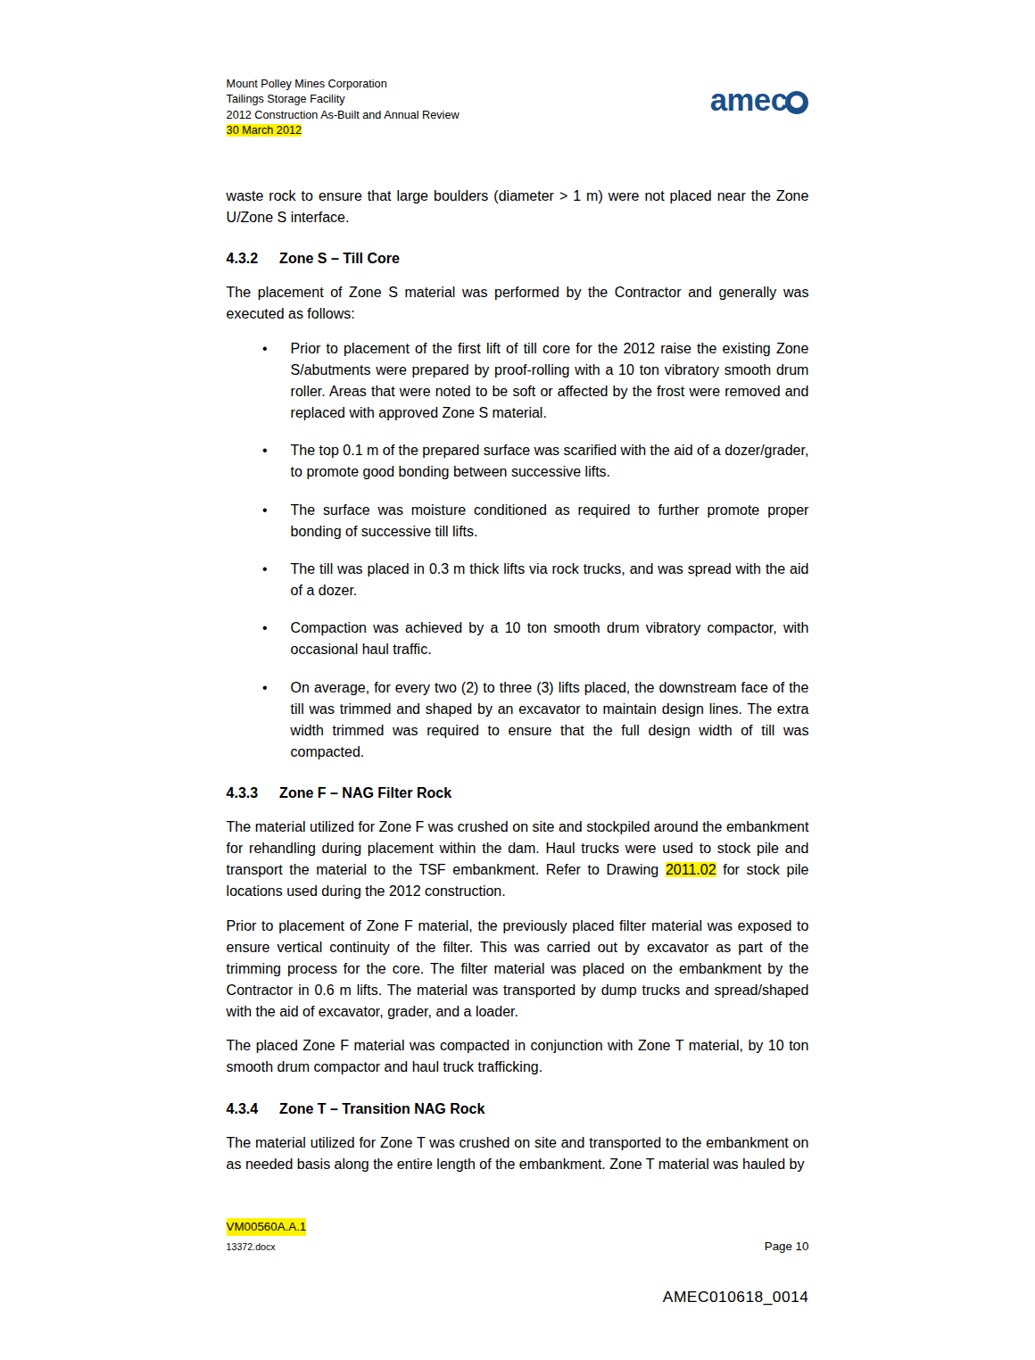Mount Polley Mines Corporation
Tailings Storage Facility
2012 Construction As-Built and Annual Review
30 March 2012
amec
waste rock to ensure that large boulders (diameter > 1 m) were not placed near the Zone U/Zone S interface.
4.3.2 Zone S – Till Core
The placement of Zone S material was performed by the Contractor and generally was executed as follows:
Prior to placement of the first lift of till core for the 2012 raise the existing Zone S/abutments were prepared by proof-rolling with a 10 ton vibratory smooth drum roller. Areas that were noted to be soft or affected by the frost were removed and replaced with approved Zone S material.
The top 0.1 m of the prepared surface was scarified with the aid of a dozer/grader, to promote good bonding between successive lifts.
The surface was moisture conditioned as required to further promote proper bonding of successive till lifts.
The till was placed in 0.3 m thick lifts via rock trucks, and was spread with the aid of a dozer.
Compaction was achieved by a 10 ton smooth drum vibratory compactor, with occasional haul traffic.
On average, for every two (2) to three (3) lifts placed, the downstream face of the till was trimmed and shaped by an excavator to maintain design lines. The extra width trimmed was required to ensure that the full design width of till was compacted.
4.3.3 Zone F – NAG Filter Rock
The material utilized for Zone F was crushed on site and stockpiled around the embankment for rehandling during placement within the dam. Haul trucks were used to stock pile and transport the material to the TSF embankment. Refer to Drawing 2011.02 for stock pile locations used during the 2012 construction.
Prior to placement of Zone F material, the previously placed filter material was exposed to ensure vertical continuity of the filter. This was carried out by excavator as part of the trimming process for the core. The filter material was placed on the embankment by the Contractor in 0.6 m lifts. The material was transported by dump trucks and spread/shaped with the aid of excavator, grader, and a loader.
The placed Zone F material was compacted in conjunction with Zone T material, by 10 ton smooth drum compactor and haul truck trafficking.
4.3.4 Zone T – Transition NAG Rock
The material utilized for Zone T was crushed on site and transported to the embankment on as needed basis along the entire length of the embankment. Zone T material was hauled by
VM00560A.A.1
13372.docx Page 10
AMEC010618_0014